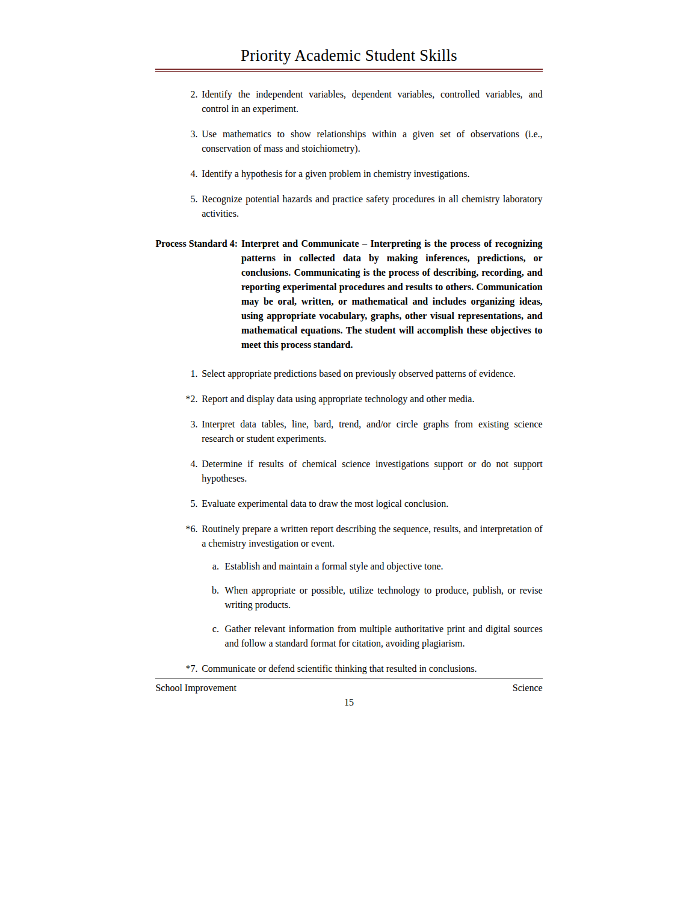Priority Academic Student Skills
2. Identify the independent variables, dependent variables, controlled variables, and control in an experiment.
3. Use mathematics to show relationships within a given set of observations (i.e., conservation of mass and stoichiometry).
4. Identify a hypothesis for a given problem in chemistry investigations.
5. Recognize potential hazards and practice safety procedures in all chemistry laboratory activities.
Process Standard 4:
Interpret and Communicate – Interpreting is the process of recognizing patterns in collected data by making inferences, predictions, or conclusions. Communicating is the process of describing, recording, and reporting experimental procedures and results to others. Communication may be oral, written, or mathematical and includes organizing ideas, using appropriate vocabulary, graphs, other visual representations, and mathematical equations. The student will accomplish these objectives to meet this process standard.
1. Select appropriate predictions based on previously observed patterns of evidence.
*2. Report and display data using appropriate technology and other media.
3. Interpret data tables, line, bard, trend, and/or circle graphs from existing science research or student experiments.
4. Determine if results of chemical science investigations support or do not support hypotheses.
5. Evaluate experimental data to draw the most logical conclusion.
*6. Routinely prepare a written report describing the sequence, results, and interpretation of a chemistry investigation or event.
a. Establish and maintain a formal style and objective tone.
b. When appropriate or possible, utilize technology to produce, publish, or revise writing products.
c. Gather relevant information from multiple authoritative print and digital sources and follow a standard format for citation, avoiding plagiarism.
*7. Communicate or defend scientific thinking that resulted in conclusions.
School Improvement Science
15